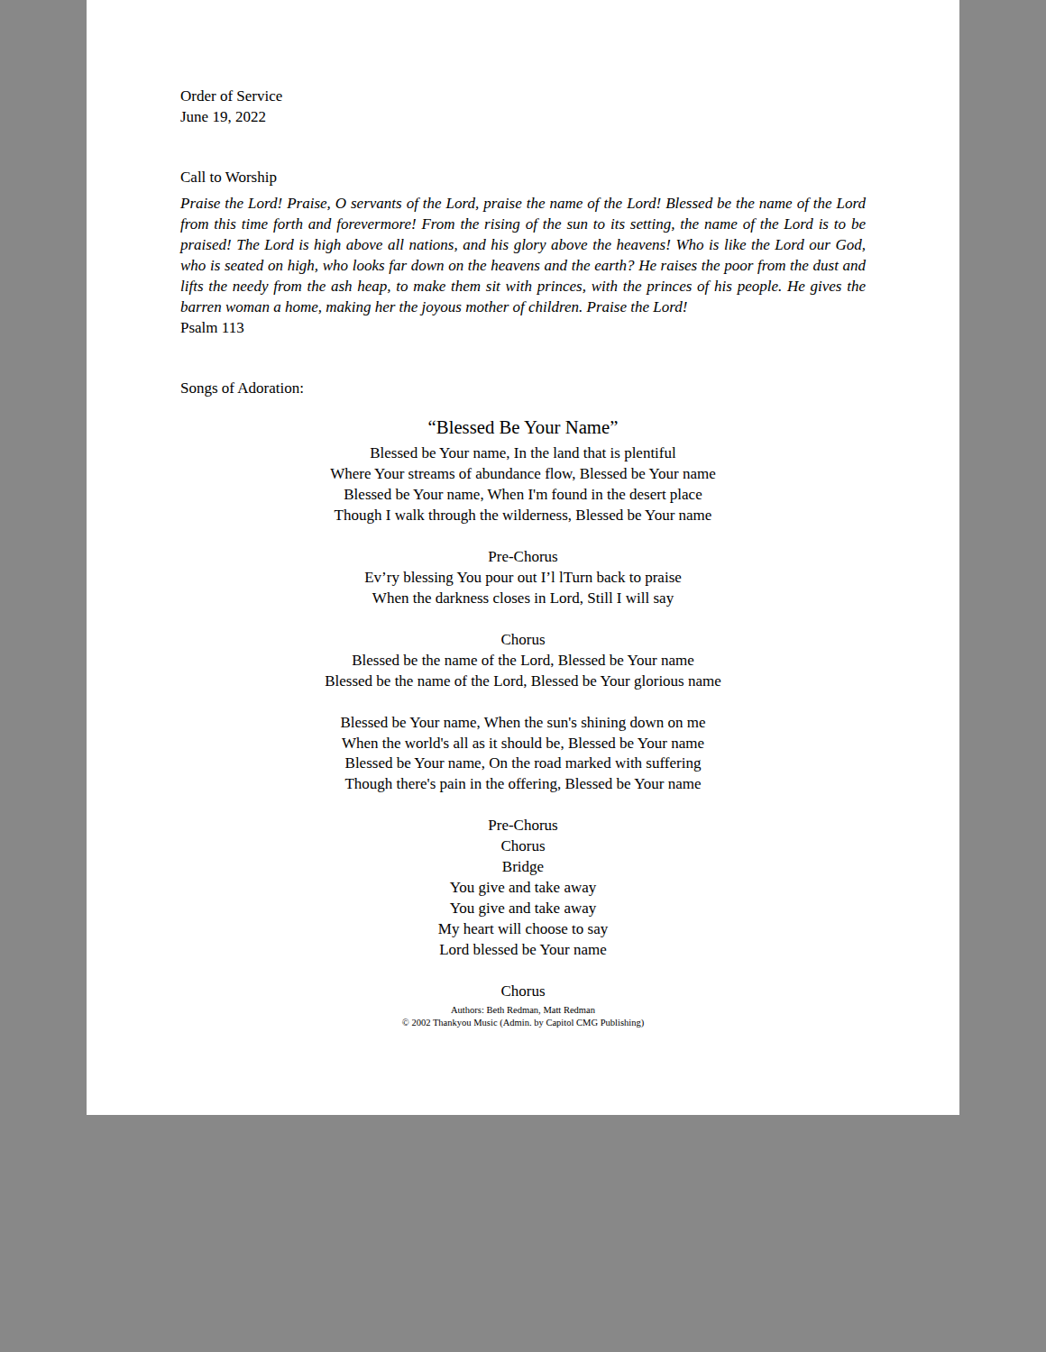Order of Service
June 19, 2022
Call to Worship
Praise the Lord! Praise, O servants of the Lord, praise the name of the Lord! Blessed be the name of the Lord from this time forth and forevermore! From the rising of the sun to its setting, the name of the Lord is to be praised! The Lord is high above all nations, and his glory above the heavens! Who is like the Lord our God, who is seated on high, who looks far down on the heavens and the earth? He raises the poor from the dust and lifts the needy from the ash heap, to make them sit with princes, with the princes of his people. He gives the barren woman a home, making her the joyous mother of children. Praise the Lord!
Psalm 113
Songs of Adoration:
“Blessed Be Your Name”
Blessed be Your name, In the land that is plentiful
Where Your streams of abundance flow, Blessed be Your name
Blessed be Your name, When I'm found in the desert place
Though I walk through the wilderness, Blessed be Your name
Pre-Chorus
Ev’ry blessing You pour out I’l lTurn back to praise
When the darkness closes in Lord, Still I will say
Chorus
Blessed be the name of the Lord, Blessed be Your name
Blessed be the name of the Lord, Blessed be Your glorious name
Blessed be Your name, When the sun's shining down on me
When the world's all as it should be, Blessed be Your name
Blessed be Your name, On the road marked with suffering
Though there's pain in the offering, Blessed be Your name
Pre-Chorus
Chorus
Bridge
You give and take away
You give and take away
My heart will choose to say
Lord blessed be Your name
Chorus
Authors: Beth Redman, Matt Redman
© 2002 Thankyou Music (Admin. by Capitol CMG Publishing)